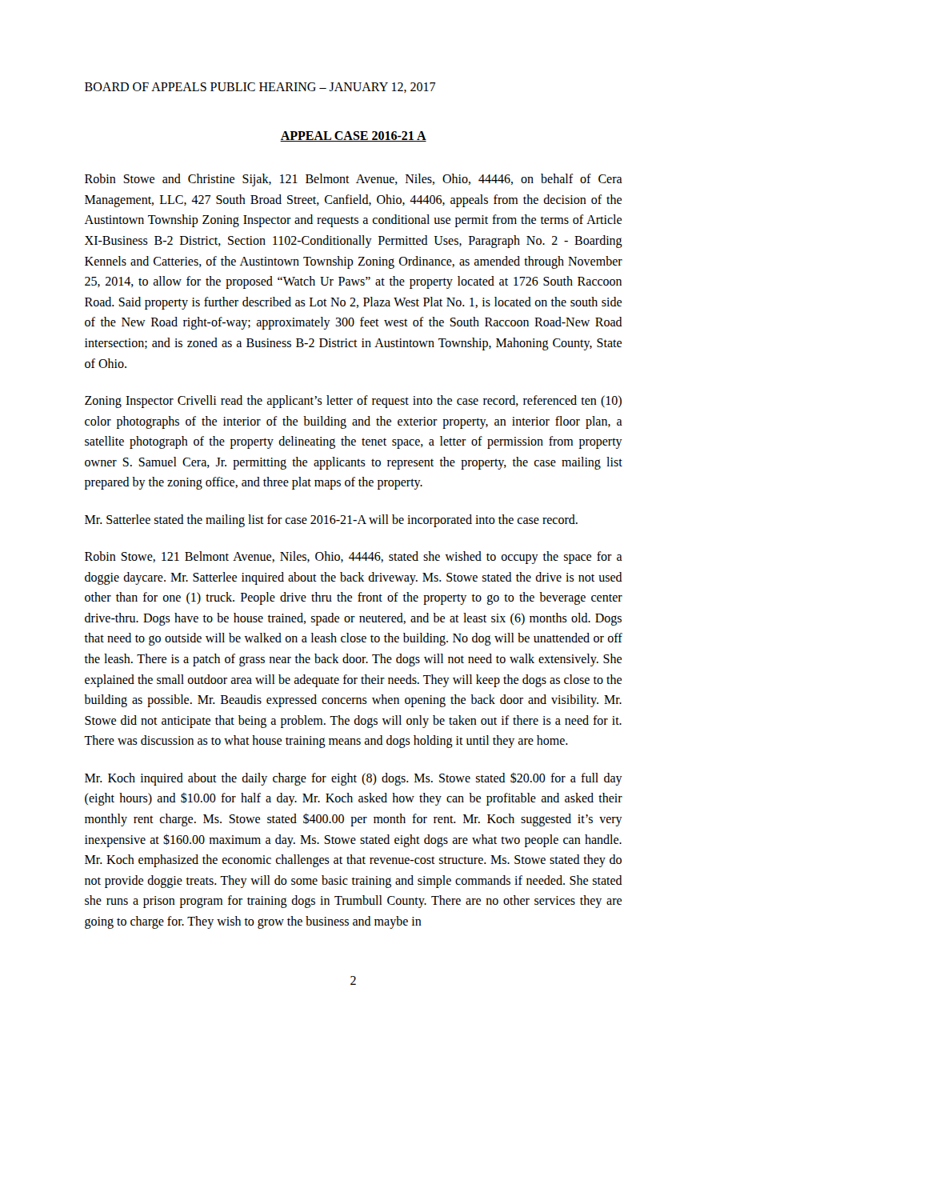BOARD OF APPEALS PUBLIC HEARING – JANUARY 12, 2017
APPEAL CASE 2016-21 A
Robin Stowe and Christine Sijak, 121 Belmont Avenue, Niles, Ohio, 44446, on behalf of Cera Management, LLC, 427 South Broad Street, Canfield, Ohio, 44406, appeals from the decision of the Austintown Township Zoning Inspector and requests a conditional use permit from the terms of Article XI-Business B-2 District, Section 1102-Conditionally Permitted Uses, Paragraph No. 2 - Boarding Kennels and Catteries, of the Austintown Township Zoning Ordinance, as amended through November 25, 2014, to allow for the proposed “Watch Ur Paws” at the property located at 1726 South Raccoon Road. Said property is further described as Lot No 2, Plaza West Plat No. 1, is located on the south side of the New Road right-of-way; approximately 300 feet west of the South Raccoon Road-New Road intersection; and is zoned as a Business B-2 District in Austintown Township, Mahoning County, State of Ohio.
Zoning Inspector Crivelli read the applicant’s letter of request into the case record, referenced ten (10) color photographs of the interior of the building and the exterior property, an interior floor plan, a satellite photograph of the property delineating the tenet space, a letter of permission from property owner S. Samuel Cera, Jr. permitting the applicants to represent the property, the case mailing list prepared by the zoning office, and three plat maps of the property.
Mr. Satterlee stated the mailing list for case 2016-21-A will be incorporated into the case record.
Robin Stowe, 121 Belmont Avenue, Niles, Ohio, 44446, stated she wished to occupy the space for a doggie daycare. Mr. Satterlee inquired about the back driveway. Ms. Stowe stated the drive is not used other than for one (1) truck. People drive thru the front of the property to go to the beverage center drive-thru. Dogs have to be house trained, spade or neutered, and be at least six (6) months old. Dogs that need to go outside will be walked on a leash close to the building. No dog will be unattended or off the leash. There is a patch of grass near the back door. The dogs will not need to walk extensively. She explained the small outdoor area will be adequate for their needs. They will keep the dogs as close to the building as possible. Mr. Beaudis expressed concerns when opening the back door and visibility. Mr. Stowe did not anticipate that being a problem. The dogs will only be taken out if there is a need for it. There was discussion as to what house training means and dogs holding it until they are home.
Mr. Koch inquired about the daily charge for eight (8) dogs. Ms. Stowe stated $20.00 for a full day (eight hours) and $10.00 for half a day. Mr. Koch asked how they can be profitable and asked their monthly rent charge. Ms. Stowe stated $400.00 per month for rent. Mr. Koch suggested it’s very inexpensive at $160.00 maximum a day. Ms. Stowe stated eight dogs are what two people can handle. Mr. Koch emphasized the economic challenges at that revenue-cost structure. Ms. Stowe stated they do not provide doggie treats. They will do some basic training and simple commands if needed. She stated she runs a prison program for training dogs in Trumbull County. There are no other services they are going to charge for. They wish to grow the business and maybe in
2